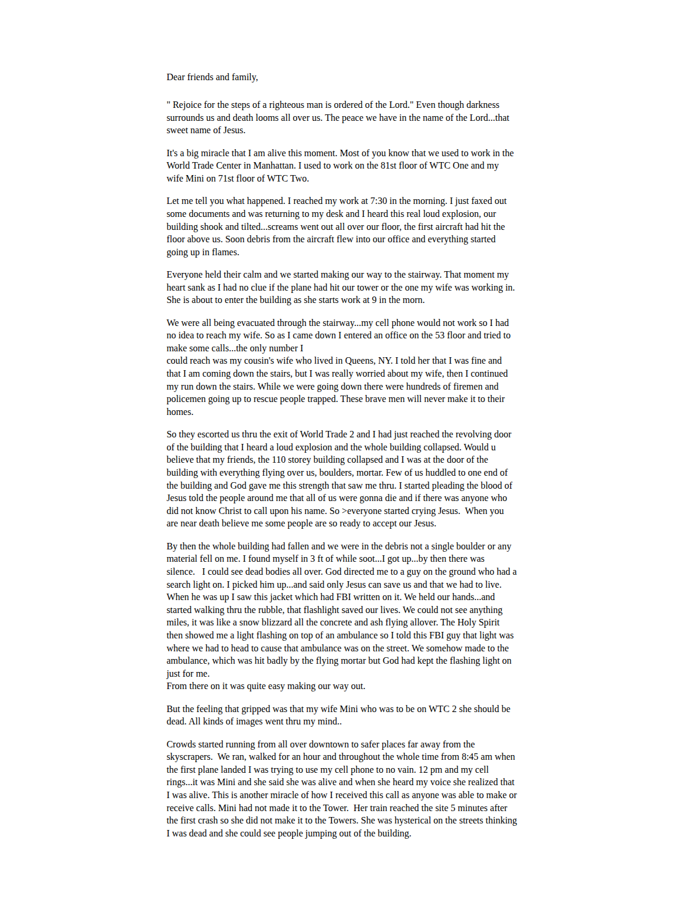Dear friends and family,
" Rejoice for the steps of a righteous man is ordered of the Lord." Even though darkness surrounds us and death looms all over us. The peace we have in the name of the Lord...that sweet name of Jesus.
It's a big miracle that I am alive this moment. Most of you know that we used to work in the World Trade Center in Manhattan. I used to work on the 81st floor of WTC One and my wife Mini on 71st floor of WTC Two.
Let me tell you what happened. I reached my work at 7:30 in the morning. I just faxed out some documents and was returning to my desk and I heard this real loud explosion, our building shook and tilted...screams went out all over our floor, the first aircraft had hit the floor above us. Soon debris from the aircraft flew into our office and everything started going up in flames.
Everyone held their calm and we started making our way to the stairway. That moment my heart sank as I had no clue if the plane had hit our tower or the one my wife was working in. She is about to enter the building as she starts work at 9 in the morn.
We were all being evacuated through the stairway...my cell phone would not work so I had no idea to reach my wife. So as I came down I entered an office on the 53 floor and tried to make some calls...the only number I
could reach was my cousin's wife who lived in Queens, NY. I told her that I was fine and that I am coming down the stairs, but I was really worried about my wife, then I continued my run down the stairs. While we were going down there were hundreds of firemen and policemen going up to rescue people trapped. These brave men will never make it to their homes.
So they escorted us thru the exit of World Trade 2 and I had just reached the revolving door of the building that I heard a loud explosion and the whole building collapsed. Would u believe that my friends, the 110 storey building collapsed and I was at the door of the building with everything flying over us, boulders, mortar. Few of us huddled to one end of the building and God gave me this strength that saw me thru. I started pleading the blood of Jesus told the people around me that all of us were gonna die and if there was anyone who did not know Christ to call upon his name. So >everyone started crying Jesus. When you are near death believe me some people are so ready to accept our Jesus.
By then the whole building had fallen and we were in the debris not a single boulder or any material fell on me. I found myself in 3 ft of while soot...I got up...by then there was silence. I could see dead bodies all over. God directed me to a guy on the ground who had a search light on. I picked him up...and said only Jesus can save us and that we had to live. When he was up I saw this jacket which had FBI written on it. We held our hands...and started walking thru the rubble, that flashlight saved our lives. We could not see anything miles, it was like a snow blizzard all the concrete and ash flying allover. The Holy Spirit then showed me a light flashing on top of an ambulance so I told this FBI guy that light was where we had to head to cause that ambulance was on the street. We somehow made to the ambulance, which was hit badly by the flying mortar but God had kept the flashing light on just for me.
From there on it was quite easy making our way out.
But the feeling that gripped was that my wife Mini who was to be on WTC 2 she should be dead. All kinds of images went thru my mind..
Crowds started running from all over downtown to safer places far away from the skyscrapers. We ran, walked for an hour and throughout the whole time from 8:45 am when the first plane landed I was trying to use my cell phone to no vain. 12 pm and my cell rings...it was Mini and she said she was alive and when she heard my voice she realized that I was alive. This is another miracle of how I received this call as anyone was able to make or receive calls. Mini had not made it to the Tower. Her train reached the site 5 minutes after the first crash so she did not make it to the Towers. She was hysterical on the streets thinking I was dead and she could see people jumping out of the building.